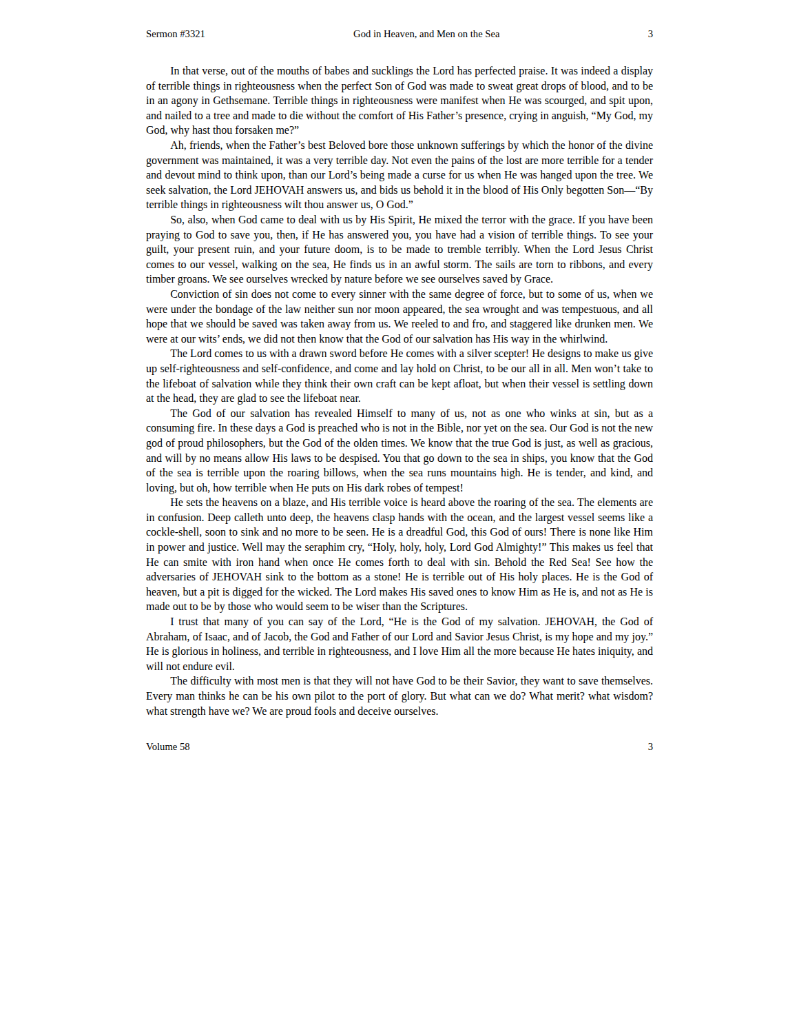Sermon #3321 God in Heaven, and Men on the Sea 3
In that verse, out of the mouths of babes and sucklings the Lord has perfected praise. It was indeed a display of terrible things in righteousness when the perfect Son of God was made to sweat great drops of blood, and to be in an agony in Gethsemane. Terrible things in righteousness were manifest when He was scourged, and spit upon, and nailed to a tree and made to die without the comfort of His Father’s presence, crying in anguish, “My God, my God, why hast thou forsaken me?”
Ah, friends, when the Father’s best Beloved bore those unknown sufferings by which the honor of the divine government was maintained, it was a very terrible day. Not even the pains of the lost are more terrible for a tender and devout mind to think upon, than our Lord’s being made a curse for us when He was hanged upon the tree. We seek salvation, the Lord JEHOVAH answers us, and bids us behold it in the blood of His Only begotten Son—“By terrible things in righteousness wilt thou answer us, O God.”
So, also, when God came to deal with us by His Spirit, He mixed the terror with the grace. If you have been praying to God to save you, then, if He has answered you, you have had a vision of terrible things. To see your guilt, your present ruin, and your future doom, is to be made to tremble terribly. When the Lord Jesus Christ comes to our vessel, walking on the sea, He finds us in an awful storm. The sails are torn to ribbons, and every timber groans. We see ourselves wrecked by nature before we see ourselves saved by Grace.
Conviction of sin does not come to every sinner with the same degree of force, but to some of us, when we were under the bondage of the law neither sun nor moon appeared, the sea wrought and was tempestuous, and all hope that we should be saved was taken away from us. We reeled to and fro, and staggered like drunken men. We were at our wits’ ends, we did not then know that the God of our salvation has His way in the whirlwind.
The Lord comes to us with a drawn sword before He comes with a silver scepter! He designs to make us give up self-righteousness and self-confidence, and come and lay hold on Christ, to be our all in all. Men won’t take to the lifeboat of salvation while they think their own craft can be kept afloat, but when their vessel is settling down at the head, they are glad to see the lifeboat near.
The God of our salvation has revealed Himself to many of us, not as one who winks at sin, but as a consuming fire. In these days a God is preached who is not in the Bible, nor yet on the sea. Our God is not the new god of proud philosophers, but the God of the olden times. We know that the true God is just, as well as gracious, and will by no means allow His laws to be despised. You that go down to the sea in ships, you know that the God of the sea is terrible upon the roaring billows, when the sea runs mountains high. He is tender, and kind, and loving, but oh, how terrible when He puts on His dark robes of tempest!
He sets the heavens on a blaze, and His terrible voice is heard above the roaring of the sea. The elements are in confusion. Deep calleth unto deep, the heavens clasp hands with the ocean, and the largest vessel seems like a cockle-shell, soon to sink and no more to be seen. He is a dreadful God, this God of ours! There is none like Him in power and justice. Well may the seraphim cry, “Holy, holy, holy, Lord God Almighty!” This makes us feel that He can smite with iron hand when once He comes forth to deal with sin. Behold the Red Sea! See how the adversaries of JEHOVAH sink to the bottom as a stone! He is terrible out of His holy places. He is the God of heaven, but a pit is digged for the wicked. The Lord makes His saved ones to know Him as He is, and not as He is made out to be by those who would seem to be wiser than the Scriptures.
I trust that many of you can say of the Lord, “He is the God of my salvation. JEHOVAH, the God of Abraham, of Isaac, and of Jacob, the God and Father of our Lord and Savior Jesus Christ, is my hope and my joy.” He is glorious in holiness, and terrible in righteousness, and I love Him all the more because He hates iniquity, and will not endure evil.
The difficulty with most men is that they will not have God to be their Savior, they want to save themselves. Every man thinks he can be his own pilot to the port of glory. But what can we do? What merit? what wisdom? what strength have we? We are proud fools and deceive ourselves.
Volume 58 3